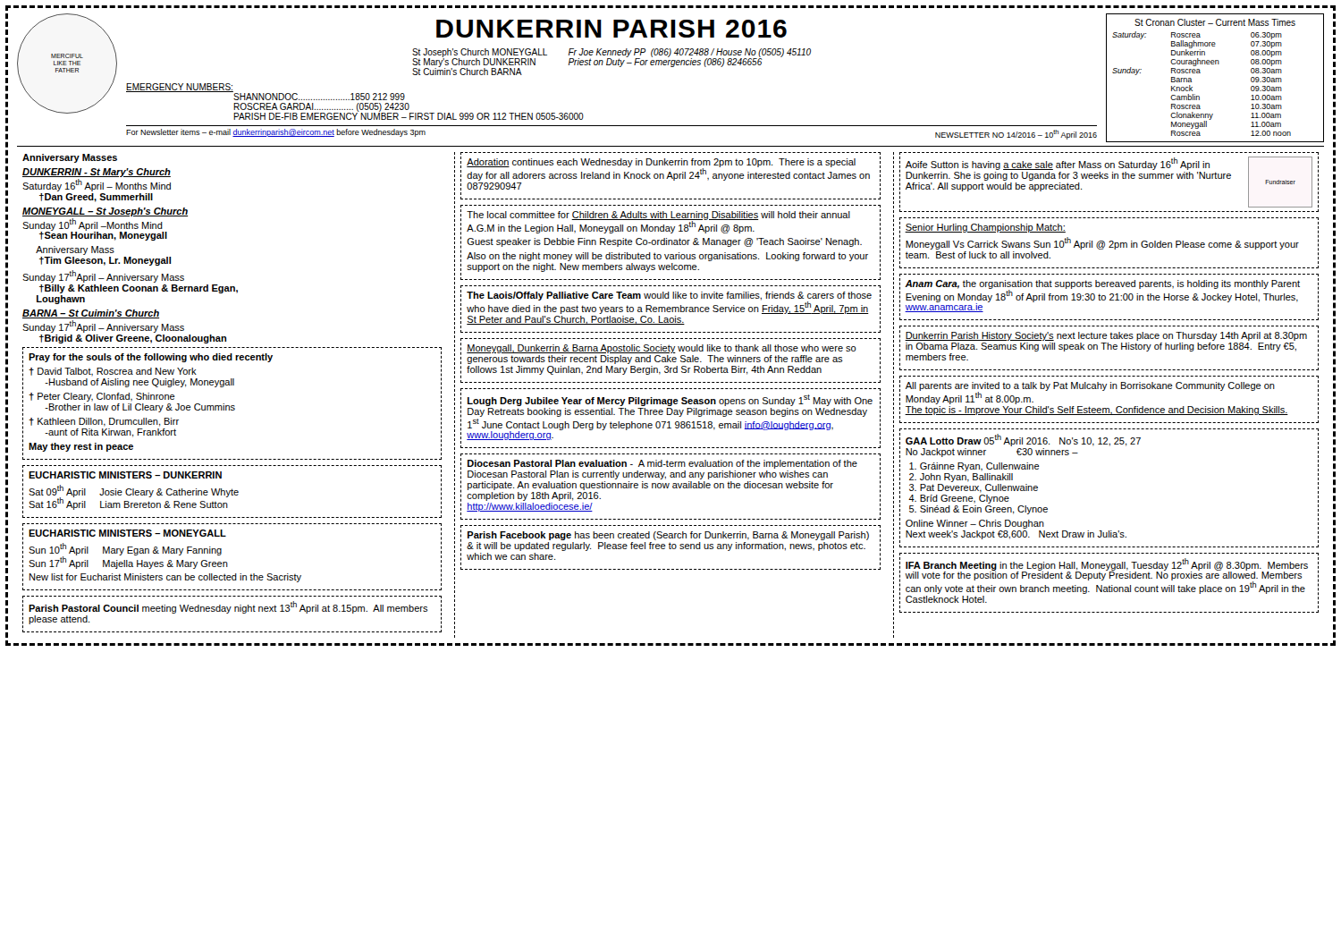MERCIFUL
LIKE THE
FATHER
DUNKERRIN PARISH 2016
St Joseph's Church MONEYGALL
St Mary's Church DUNKERRIN
St Cuimin's Church BARNA
Fr Joe Kennedy PP (086) 4072488 / House No (0505) 45110
Priest on Duty – For emergencies (086) 8246656
EMERGENCY NUMBERS:
SHANNONDOC.....................1850 212 999
ROSCREA GARDAI................ (0505) 24230
PARISH DE-FIB EMERGENCY NUMBER – FIRST DIAL 999 OR 112 THEN 0505-36000
For Newsletter items – e-mail dunkerrinparish@eircom.net before Wednesdays 3pm NEWSLETTER NO 14/2016 – 10th April 2016
St Cronan Cluster – Current Mass Times
| Saturday: | Roscrea | 06.30pm |
| | Ballaghmore | 07.30pm |
| | Dunkerrin | 08.00pm |
| | Couraghneen | 08.00pm |
| Sunday: | Roscrea | 08.30am |
| | Barna | 09.30am |
| | Knock | 09.30am |
| | Camblin | 10.00am |
| | Roscrea | 10.30am |
| | Clonakenny | 11.00am |
| | Moneygall | 11.00am |
| | Roscrea | 12.00 noon |
Anniversary Masses
DUNKERRIN - St Mary's Church
Saturday 16th April – Months Mind
†Dan Greed, Summerhill
MONEYGALL – St Joseph's Church
Sunday 10th April –Months Mind
†Sean Hourihan, Moneygall
Anniversary Mass
†Tim Gleeson, Lr. Moneygall
Sunday 17thApril – Anniversary Mass
†Billy & Kathleen Coonan & Bernard Egan,
Loughawn
BARNA – St Cuimin's Church
Sunday 17thApril – Anniversary Mass
†Brigid & Oliver Greene, Cloonaloughan
Pray for the souls of the following who died recently
† David Talbot, Roscrea and New York
-Husband of Aisling nee Quigley, Moneygall
† Peter Cleary, Clonfad, Shinrone
-Brother in law of Lil Cleary & Joe Cummins
† Kathleen Dillon, Drumcullen, Birr
-aunt of Rita Kirwan, Frankfort
May they rest in peace
EUCHARISTIC MINISTERS – DUNKERRIN
Sat 09th April Josie Cleary & Catherine Whyte
Sat 16th April Liam Brereton & Rene Sutton
EUCHARISTIC MINISTERS – MONEYGALL
Sun 10th April Mary Egan & Mary Fanning
Sun 17th April Majella Hayes & Mary Green
New list for Eucharist Ministers can be collected in the Sacristy
Parish Pastoral Council meeting Wednesday night next 13th April at 8.15pm. All members please attend.
Adoration continues each Wednesday in Dunkerrin from 2pm to 10pm. There is a special day for all adorers across Ireland in Knock on April 24th, anyone interested contact James on 0879290947
The local committee for Children & Adults with Learning Disabilities will hold their annual A.G.M in the Legion Hall, Moneygall on Monday 18th April @ 8pm.
Guest speaker is Debbie Finn Respite Co-ordinator & Manager @ 'Teach Saoirse' Nenagh.
Also on the night money will be distributed to various organisations. Looking forward to your support on the night. New members always welcome.
The Laois/Offaly Palliative Care Team would like to invite families, friends & carers of those who have died in the past two years to a Remembrance Service on Friday, 15th April, 7pm in St Peter and Paul's Church, Portlaoise, Co. Laois.
Moneygall, Dunkerrin & Barna Apostolic Society would like to thank all those who were so generous towards their recent Display and Cake Sale. The winners of the raffle are as follows 1st Jimmy Quinlan, 2nd Mary Bergin, 3rd Sr Roberta Birr, 4th Ann Reddan
Lough Derg Jubilee Year of Mercy Pilgrimage Season opens on Sunday 1st May with One Day Retreats booking is essential. The Three Day Pilgrimage season begins on Wednesday 1st June Contact Lough Derg by telephone 071 9861518, email info@loughderg.org, www.loughderg.org.
Diocesan Pastoral Plan evaluation - A mid-term evaluation of the implementation of the Diocesan Pastoral Plan is currently underway, and any parishioner who wishes can participate. An evaluation questionnaire is now available on the diocesan website for completion by 18th April, 2016.
http://www.killaloediocese.ie/
Parish Facebook page has been created (Search for Dunkerrin, Barna & Moneygall Parish) & it will be updated regularly. Please feel free to send us any information, news, photos etc. which we can share.
Aoife Sutton is having a cake sale after Mass on Saturday 16th April in Dunkerrin. She is going to Uganda for 3 weeks in the summer with 'Nurture Africa'. All support would be appreciated.
Fundraiser
Senior Hurling Championship Match:
Moneygall Vs Carrick Swans Sun 10th April @ 2pm in Golden Please come & support your team. Best of luck to all involved.
Anam Cara, the organisation that supports bereaved parents, is holding its monthly Parent Evening on Monday 18th of April from 19:30 to 21:00 in the Horse & Jockey Hotel, Thurles, www.anamcara.ie
Dunkerrin Parish History Society's next lecture takes place on Thursday 14th April at 8.30pm in Obama Plaza. Seamus King will speak on The History of hurling before 1884. Entry €5, members free.
All parents are invited to a talk by Pat Mulcahy in Borrisokane Community College on Monday April 11th at 8.00p.m.
The topic is - Improve Your Child's Self Esteem, Confidence and Decision Making Skills.
GAA Lotto Draw 05th April 2016. No's 10, 12, 25, 27
No Jackpot winner €30 winners –
Gráinne Ryan, Cullenwaine
John Ryan, Ballinakill
Pat Devereux, Cullenwaine
Bríd Greene, Clynoe
Sinéad & Eoin Green, Clynoe
Online Winner – Chris Doughan
Next week's Jackpot €8,600. Next Draw in Julia's.
IFA Branch Meeting in the Legion Hall, Moneygall, Tuesday 12th April @ 8.30pm. Members will vote for the position of President & Deputy President. No proxies are allowed. Members can only vote at their own branch meeting. National count will take place on 19th April in the Castleknock Hotel.